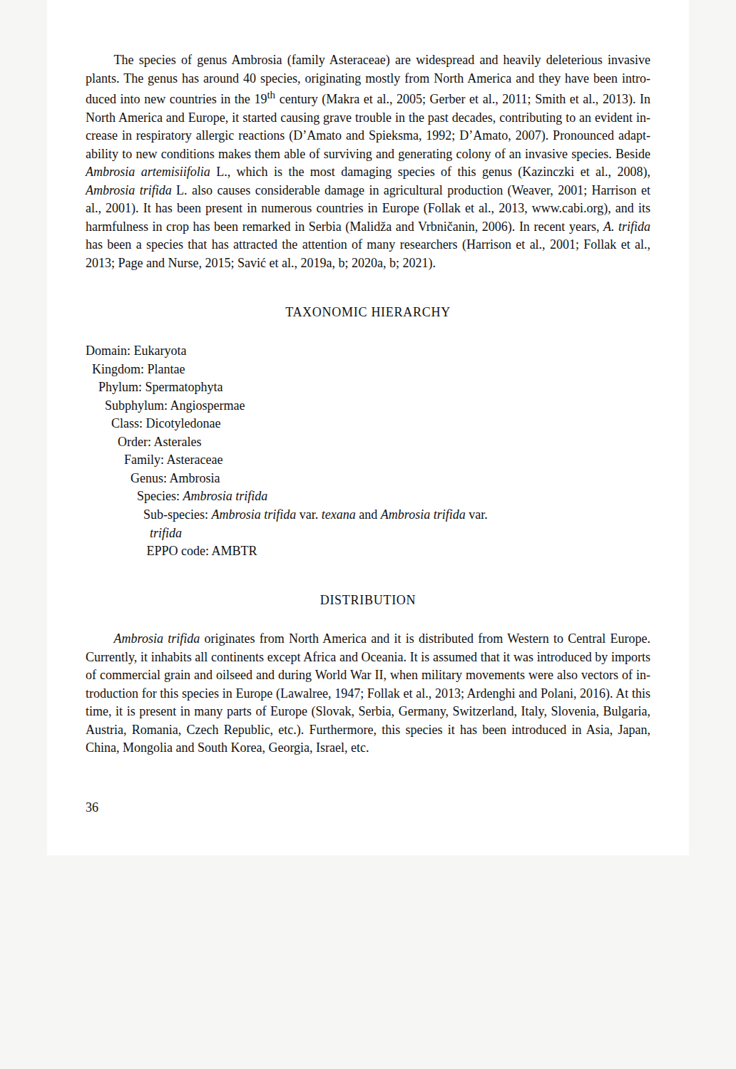The species of genus Ambrosia (family Asteraceae) are widespread and heavily deleterious invasive plants. The genus has around 40 species, originating mostly from North America and they have been introduced into new countries in the 19th century (Makra et al., 2005; Gerber et al., 2011; Smith et al., 2013). In North America and Europe, it started causing grave trouble in the past decades, contributing to an evident increase in respiratory allergic reactions (D’Amato and Spieksma, 1992; D’Amato, 2007). Pronounced adaptability to new conditions makes them able of surviving and generating colony of an invasive species. Beside Ambrosia artemisiifolia L., which is the most damaging species of this genus (Kazinczki et al., 2008), Ambrosia trifida L. also causes considerable damage in agricultural production (Weaver, 2001; Harrison et al., 2001). It has been present in numerous countries in Europe (Follak et al., 2013, www.cabi.org), and its harmfulness in crop has been remarked in Serbia (Malidža and Vrbničanin, 2006). In recent years, A. trifida has been a species that has attracted the attention of many researchers (Harrison et al., 2001; Follak et al., 2013; Page and Nurse, 2015; Savić et al., 2019a, b; 2020a, b; 2021).
Taxonomic Hierarchy
Domain: Eukaryota
Kingdom: Plantae
Phylum: Spermatophyta
Subphylum: Angiospermae
Class: Dicotyledonae
Order: Asterales
Family: Asteraceae
Genus: Ambrosia
Species: Ambrosia trifida
Sub-species: Ambrosia trifida var. texana and Ambrosia trifida var.
trifida
EPPO code: AMBTR
Distribution
Ambrosia trifida originates from North America and it is distributed from Western to Central Europe. Currently, it inhabits all continents except Africa and Oceania. It is assumed that it was introduced by imports of commercial grain and oilseed and during World War II, when military movements were also vectors of introduction for this species in Europe (Lawalree, 1947; Follak et al., 2013; Ardenghi and Polani, 2016). At this time, it is present in many parts of Europe (Slovak, Serbia, Germany, Switzerland, Italy, Slovenia, Bulgaria, Austria, Romania, Czech Republic, etc.). Furthermore, this species it has been introduced in Asia, Japan, China, Mongolia and South Korea, Georgia, Israel, etc.
36